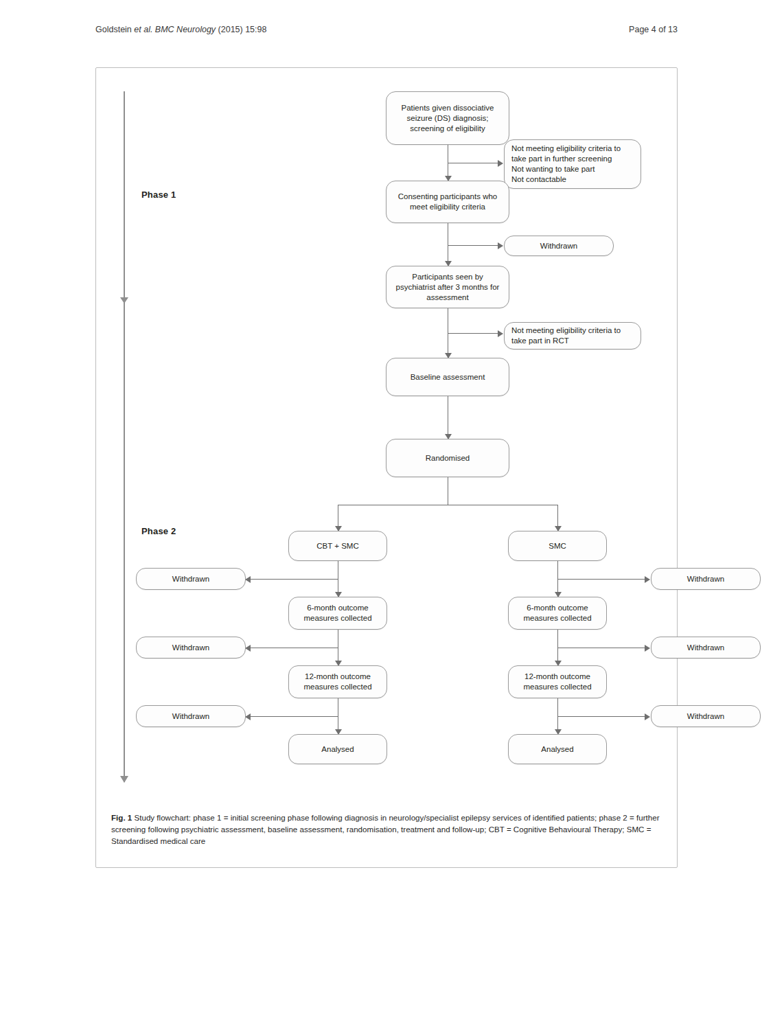Goldstein et al. BMC Neurology (2015) 15:98
Page 4 of 13
Phase 1
Phase 2
Patients given dissociative seizure (DS) diagnosis; screening of eligibility
Not meeting eligibility criteria to take part in further screening
Not wanting to take part
Not contactable
Consenting participants who meet eligibility criteria
Withdrawn
Participants seen by psychiatrist after 3 months for assessment
Not meeting eligibility criteria to take part in RCT
Baseline assessment
Randomised
CBT + SMC
SMC
Withdrawn
Withdrawn
6-month outcome measures collected
6-month outcome measures collected
Withdrawn
Withdrawn
12-month outcome measures collected
12-month outcome measures collected
Withdrawn
Withdrawn
Analysed
Analysed
Fig. 1 Study flowchart: phase 1 = initial screening phase following diagnosis in neurology/specialist epilepsy services of identified patients; phase 2 = further screening following psychiatric assessment, baseline assessment, randomisation, treatment and follow-up; CBT = Cognitive Behavioural Therapy; SMC = Standardised medical care